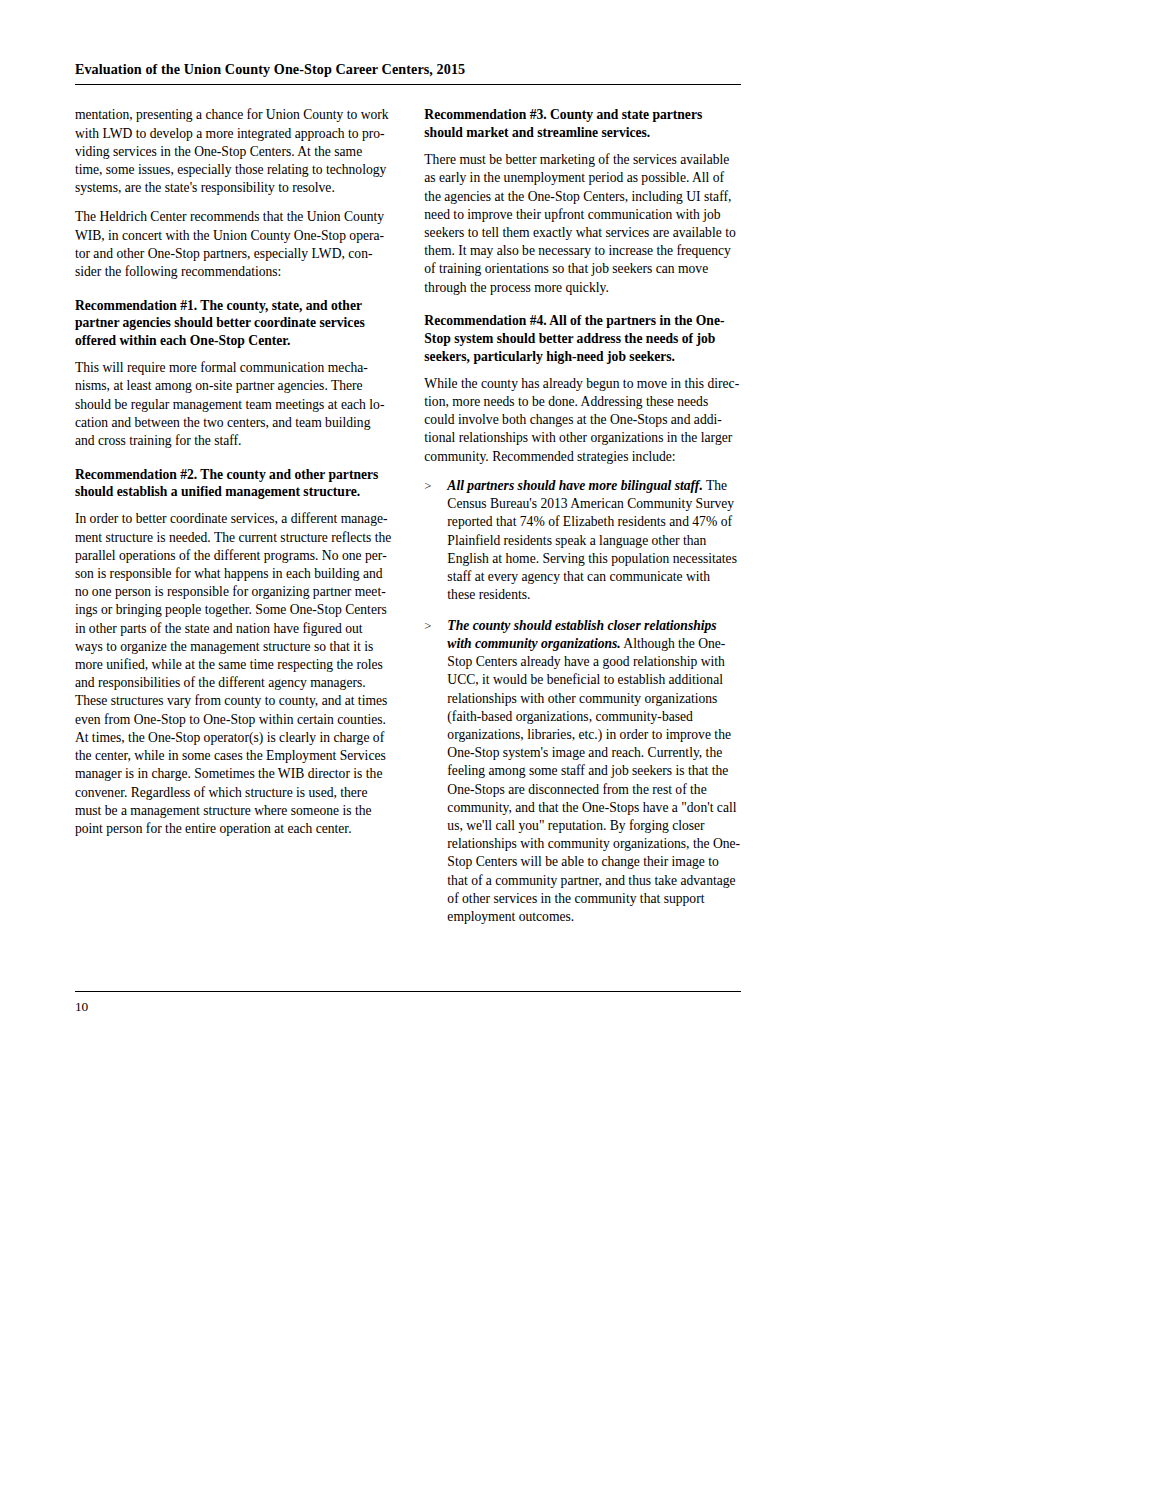Evaluation of the Union County One-Stop Career Centers, 2015
mentation, presenting a chance for Union County to work with LWD to develop a more integrated approach to providing services in the One-Stop Centers. At the same time, some issues, especially those relating to technology systems, are the state's responsibility to resolve.
The Heldrich Center recommends that the Union County WIB, in concert with the Union County One-Stop operator and other One-Stop partners, especially LWD, consider the following recommendations:
Recommendation #1. The county, state, and other partner agencies should better coordinate services offered within each One-Stop Center.
This will require more formal communication mechanisms, at least among on-site partner agencies. There should be regular management team meetings at each location and between the two centers, and team building and cross training for the staff.
Recommendation #2. The county and other partners should establish a unified management structure.
In order to better coordinate services, a different management structure is needed. The current structure reflects the parallel operations of the different programs. No one person is responsible for what happens in each building and no one person is responsible for organizing partner meetings or bringing people together. Some One-Stop Centers in other parts of the state and nation have figured out ways to organize the management structure so that it is more unified, while at the same time respecting the roles and responsibilities of the different agency managers. These structures vary from county to county, and at times even from One-Stop to One-Stop within certain counties. At times, the One-Stop operator(s) is clearly in charge of the center, while in some cases the Employment Services manager is in charge. Sometimes the WIB director is the convener. Regardless of which structure is used, there must be a management structure where someone is the point person for the entire operation at each center.
Recommendation #3. County and state partners should market and streamline services.
There must be better marketing of the services available as early in the unemployment period as possible. All of the agencies at the One-Stop Centers, including UI staff, need to improve their upfront communication with job seekers to tell them exactly what services are available to them. It may also be necessary to increase the frequency of training orientations so that job seekers can move through the process more quickly.
Recommendation #4. All of the partners in the One-Stop system should better address the needs of job seekers, particularly high-need job seekers.
While the county has already begun to move in this direction, more needs to be done. Addressing these needs could involve both changes at the One-Stops and additional relationships with other organizations in the larger community. Recommended strategies include:
>
All partners should have more bilingual staff. The Census Bureau's 2013 American Community Survey reported that 74% of Elizabeth residents and 47% of Plainfield residents speak a language other than English at home. Serving this population necessitates staff at every agency that can communicate with these residents.
>
The county should establish closer relationships with community organizations. Although the One-Stop Centers already have a good relationship with UCC, it would be beneficial to establish additional relationships with other community organizations (faith-based organizations, community-based organizations, libraries, etc.) in order to improve the One-Stop system's image and reach. Currently, the feeling among some staff and job seekers is that the One-Stops are disconnected from the rest of the community, and that the One-Stops have a "don't call us, we'll call you" reputation. By forging closer relationships with community organizations, the One-Stop Centers will be able to change their image to that of a community partner, and thus take advantage of other services in the community that support employment outcomes.
10